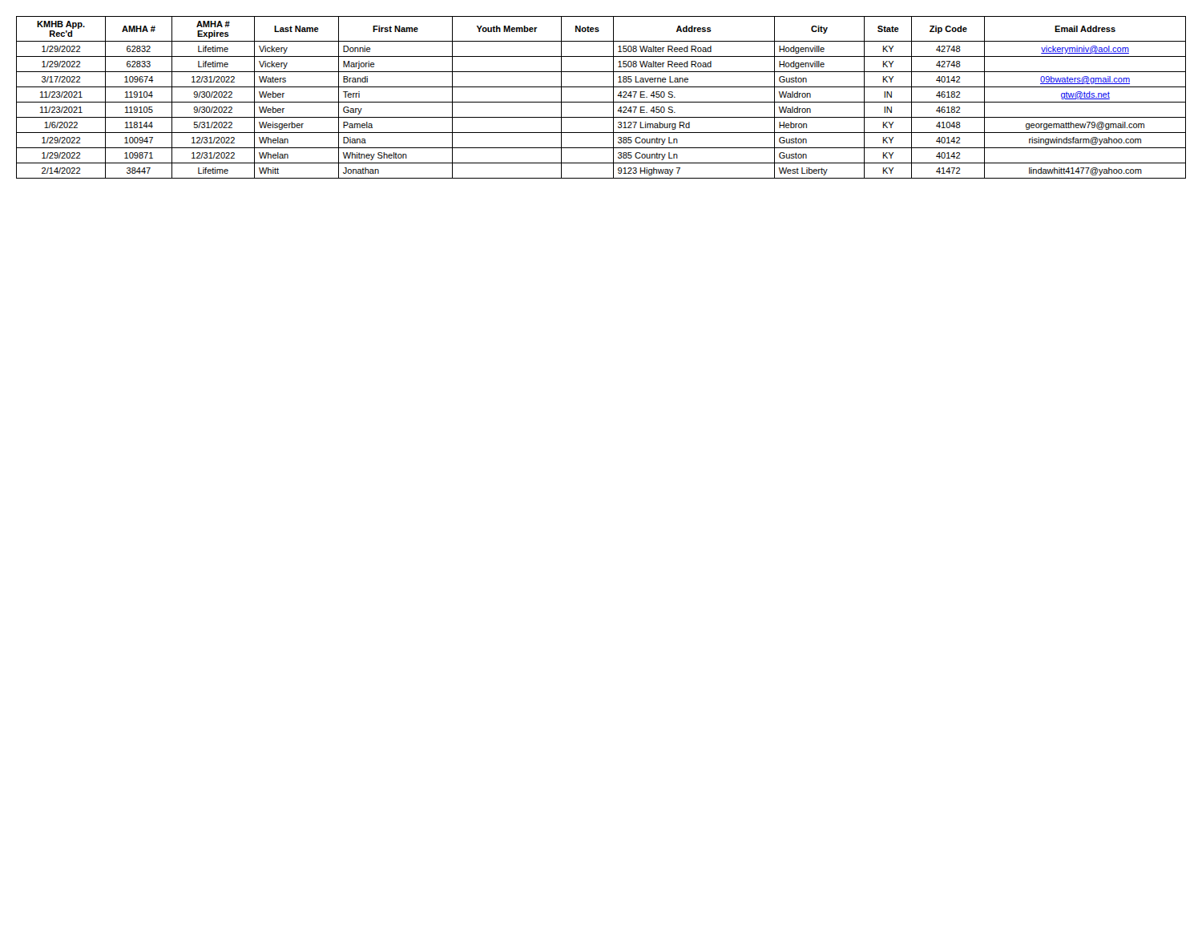| KMHB App. Rec'd | AMHA # | AMHA # Expires | Last Name | First Name | Youth Member | Notes | Address | City | State | Zip Code | Email Address |
| --- | --- | --- | --- | --- | --- | --- | --- | --- | --- | --- | --- |
| 1/29/2022 | 62832 | Lifetime | Vickery | Donnie | | | 1508 Walter Reed Road | Hodgenville | KY | 42748 | vickeryminiv@aol.com |
| 1/29/2022 | 62833 | Lifetime | Vickery | Marjorie | | | 1508 Walter Reed Road | Hodgenville | KY | 42748 | |
| 3/17/2022 | 109674 | 12/31/2022 | Waters | Brandi | | | 185 Laverne Lane | Guston | KY | 40142 | 09bwaters@gmail.com |
| 11/23/2021 | 119104 | 9/30/2022 | Weber | Terri | | | 4247 E. 450 S. | Waldron | IN | 46182 | gtw@tds.net |
| 11/23/2021 | 119105 | 9/30/2022 | Weber | Gary | | | 4247 E. 450 S. | Waldron | IN | 46182 | |
| 1/6/2022 | 118144 | 5/31/2022 | Weisgerber | Pamela | | | 3127 Limaburg Rd | Hebron | KY | 41048 | georgematthew79@gmail.com |
| 1/29/2022 | 100947 | 12/31/2022 | Whelan | Diana | | | 385 Country Ln | Guston | KY | 40142 | risingwindsfarm@yahoo.com |
| 1/29/2022 | 109871 | 12/31/2022 | Whelan | Whitney Shelton | | | 385 Country Ln | Guston | KY | 40142 | |
| 2/14/2022 | 38447 | Lifetime | Whitt | Jonathan | | | 9123 Highway 7 | West Liberty | KY | 41472 | lindawhitt41477@yahoo.com |